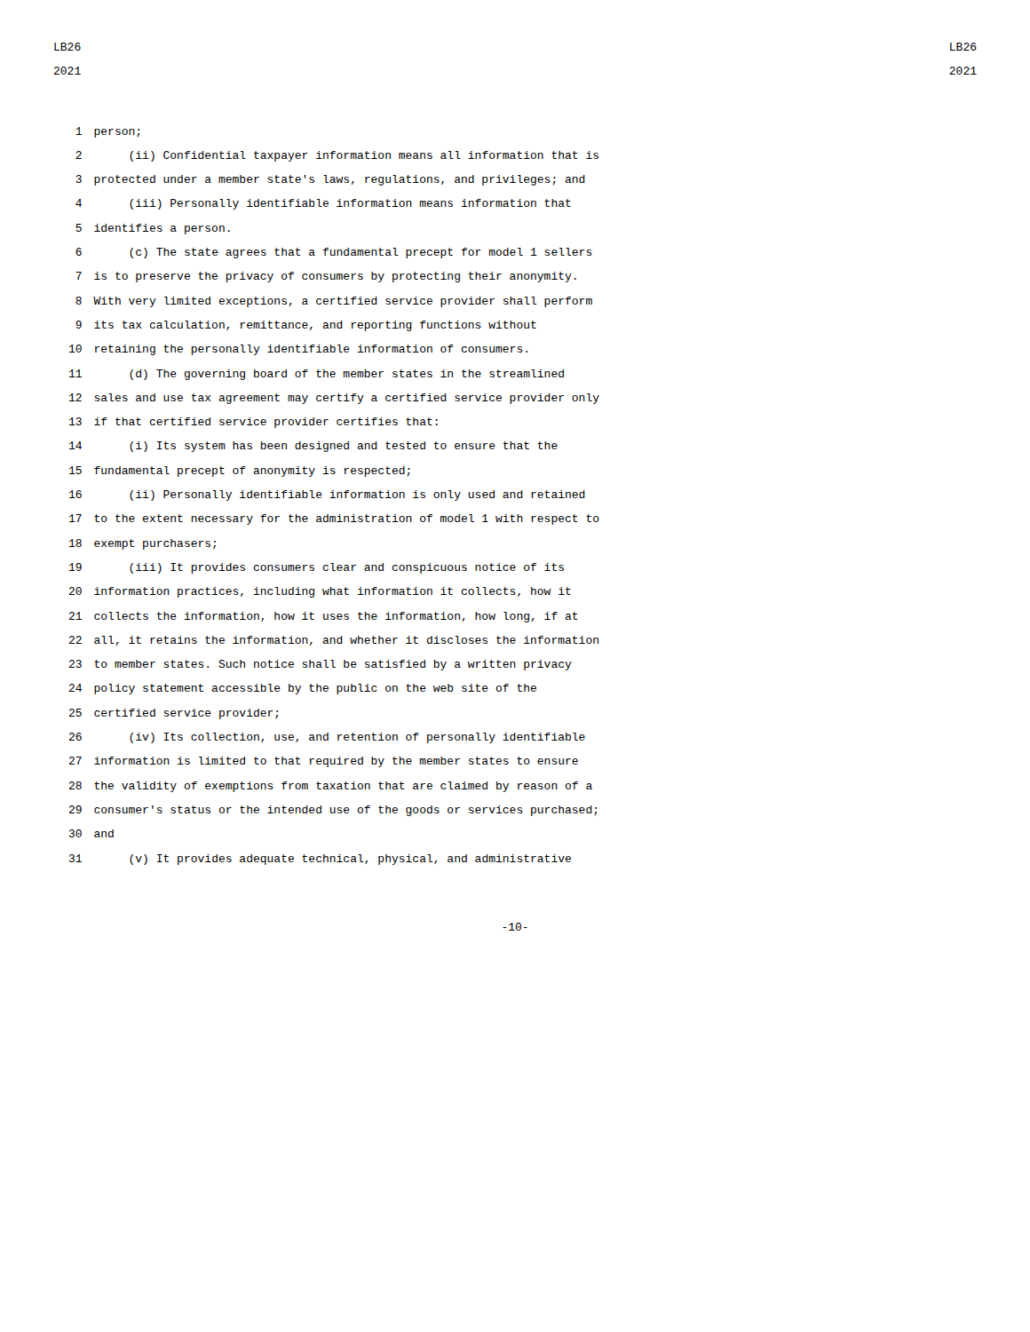LB26
2021
LB26
2021
person;
(ii) Confidential taxpayer information means all information that is
protected under a member state's laws, regulations, and privileges; and
(iii) Personally identifiable information means information that
identifies a person.
(c) The state agrees that a fundamental precept for model 1 sellers
is to preserve the privacy of consumers by protecting their anonymity.
With very limited exceptions, a certified service provider shall perform
its tax calculation, remittance, and reporting functions without
retaining the personally identifiable information of consumers.
(d) The governing board of the member states in the streamlined
sales and use tax agreement may certify a certified service provider only
if that certified service provider certifies that:
(i) Its system has been designed and tested to ensure that the
fundamental precept of anonymity is respected;
(ii) Personally identifiable information is only used and retained
to the extent necessary for the administration of model 1 with respect to
exempt purchasers;
(iii) It provides consumers clear and conspicuous notice of its
information practices, including what information it collects, how it
collects the information, how it uses the information, how long, if at
all, it retains the information, and whether it discloses the information
to member states. Such notice shall be satisfied by a written privacy
policy statement accessible by the public on the web site of the
certified service provider;
(iv) Its collection, use, and retention of personally identifiable
information is limited to that required by the member states to ensure
the validity of exemptions from taxation that are claimed by reason of a
consumer's status or the intended use of the goods or services purchased;
and
(v) It provides adequate technical, physical, and administrative
-10-